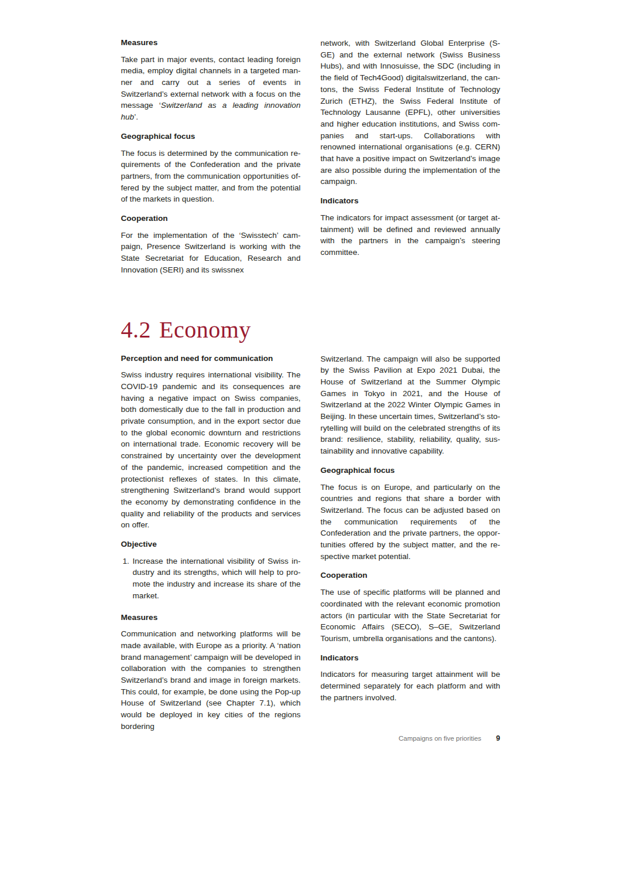Measures
Take part in major events, contact leading foreign media, employ digital channels in a targeted manner and carry out a series of events in Switzerland’s external network with a focus on the message ‘Switzerland as a leading innovation hub’.
Geographical focus
The focus is determined by the communication requirements of the Confederation and the private partners, from the communication opportunities offered by the subject matter, and from the potential of the markets in question.
Cooperation
For the implementation of the ‘Swisstech’ campaign, Presence Switzerland is working with the State Secretariat for Education, Research and Innovation (SERI) and its swissnex
network, with Switzerland Global Enterprise (S-GE) and the external network (Swiss Business Hubs), and with Innosuisse, the SDC (including in the field of Tech4Good) digitalswitzerland, the cantons, the Swiss Federal Institute of Technology Zurich (ETHZ), the Swiss Federal Institute of Technology Lausanne (EPFL), other universities and higher education institutions, and Swiss companies and start-ups. Collaborations with renowned international organisations (e.g. CERN) that have a positive impact on Switzerland’s image are also possible during the implementation of the campaign.
Indicators
The indicators for impact assessment (or target attainment) will be defined and reviewed annually with the partners in the campaign’s steering committee.
4.2 Economy
Perception and need for communication
Swiss industry requires international visibility. The COVID-19 pandemic and its consequences are having a negative impact on Swiss companies, both domestically due to the fall in production and private consumption, and in the export sector due to the global economic downturn and restrictions on international trade. Economic recovery will be constrained by uncertainty over the development of the pandemic, increased competition and the protectionist reflexes of states. In this climate, strengthening Switzerland’s brand would support the economy by demonstrating confidence in the quality and reliability of the products and services on offer.
Objective
Increase the international visibility of Swiss industry and its strengths, which will help to promote the industry and increase its share of the market.
Measures
Communication and networking platforms will be made available, with Europe as a priority. A ‘nation brand management’ campaign will be developed in collaboration with the companies to strengthen Switzerland’s brand and image in foreign markets. This could, for example, be done using the Pop-up House of Switzerland (see Chapter 7.1), which would be deployed in key cities of the regions bordering
Switzerland. The campaign will also be supported by the Swiss Pavilion at Expo 2021 Dubai, the House of Switzerland at the Summer Olympic Games in Tokyo in 2021, and the House of Switzerland at the 2022 Winter Olympic Games in Beijing. In these uncertain times, Switzerland’s storytelling will build on the celebrated strengths of its brand: resilience, stability, reliability, quality, sustainability and innovative capability.
Geographical focus
The focus is on Europe, and particularly on the countries and regions that share a border with Switzerland. The focus can be adjusted based on the communication requirements of the Confederation and the private partners, the opportunities offered by the subject matter, and the respective market potential.
Cooperation
The use of specific platforms will be planned and coordinated with the relevant economic promotion actors (in particular with the State Secretariat for Economic Affairs (SECO), S–GE, Switzerland Tourism, umbrella organisations and the cantons).
Indicators
Indicators for measuring target attainment will be determined separately for each platform and with the partners involved.
Campaigns on five priorities 9